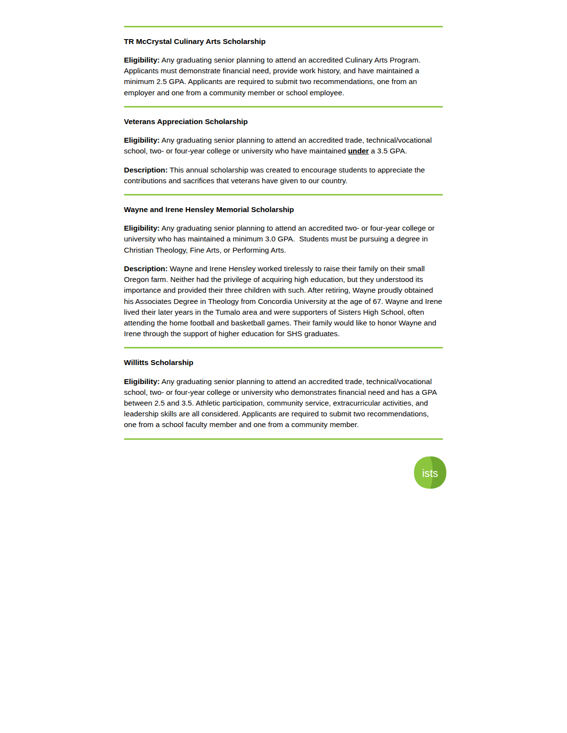TR McCrystal Culinary Arts Scholarship
Eligibility: Any graduating senior planning to attend an accredited Culinary Arts Program. Applicants must demonstrate financial need, provide work history, and have maintained a minimum 2.5 GPA. Applicants are required to submit two recommendations, one from an employer and one from a community member or school employee.
Veterans Appreciation Scholarship
Eligibility: Any graduating senior planning to attend an accredited trade, technical/vocational school, two- or four-year college or university who have maintained under a 3.5 GPA.
Description: This annual scholarship was created to encourage students to appreciate the contributions and sacrifices that veterans have given to our country.
Wayne and Irene Hensley Memorial Scholarship
Eligibility: Any graduating senior planning to attend an accredited two- or four-year college or university who has maintained a minimum 3.0 GPA. Students must be pursuing a degree in Christian Theology, Fine Arts, or Performing Arts.
Description: Wayne and Irene Hensley worked tirelessly to raise their family on their small Oregon farm. Neither had the privilege of acquiring high education, but they understood its importance and provided their three children with such. After retiring, Wayne proudly obtained his Associates Degree in Theology from Concordia University at the age of 67. Wayne and Irene lived their later years in the Tumalo area and were supporters of Sisters High School, often attending the home football and basketball games. Their family would like to honor Wayne and Irene through the support of higher education for SHS graduates.
Willitts Scholarship
Eligibility: Any graduating senior planning to attend an accredited trade, technical/vocational school, two- or four-year college or university who demonstrates financial need and has a GPA between 2.5 and 3.5. Athletic participation, community service, extracurricular activities, and leadership skills are all considered. Applicants are required to submit two recommendations, one from a school faculty member and one from a community member.
ists